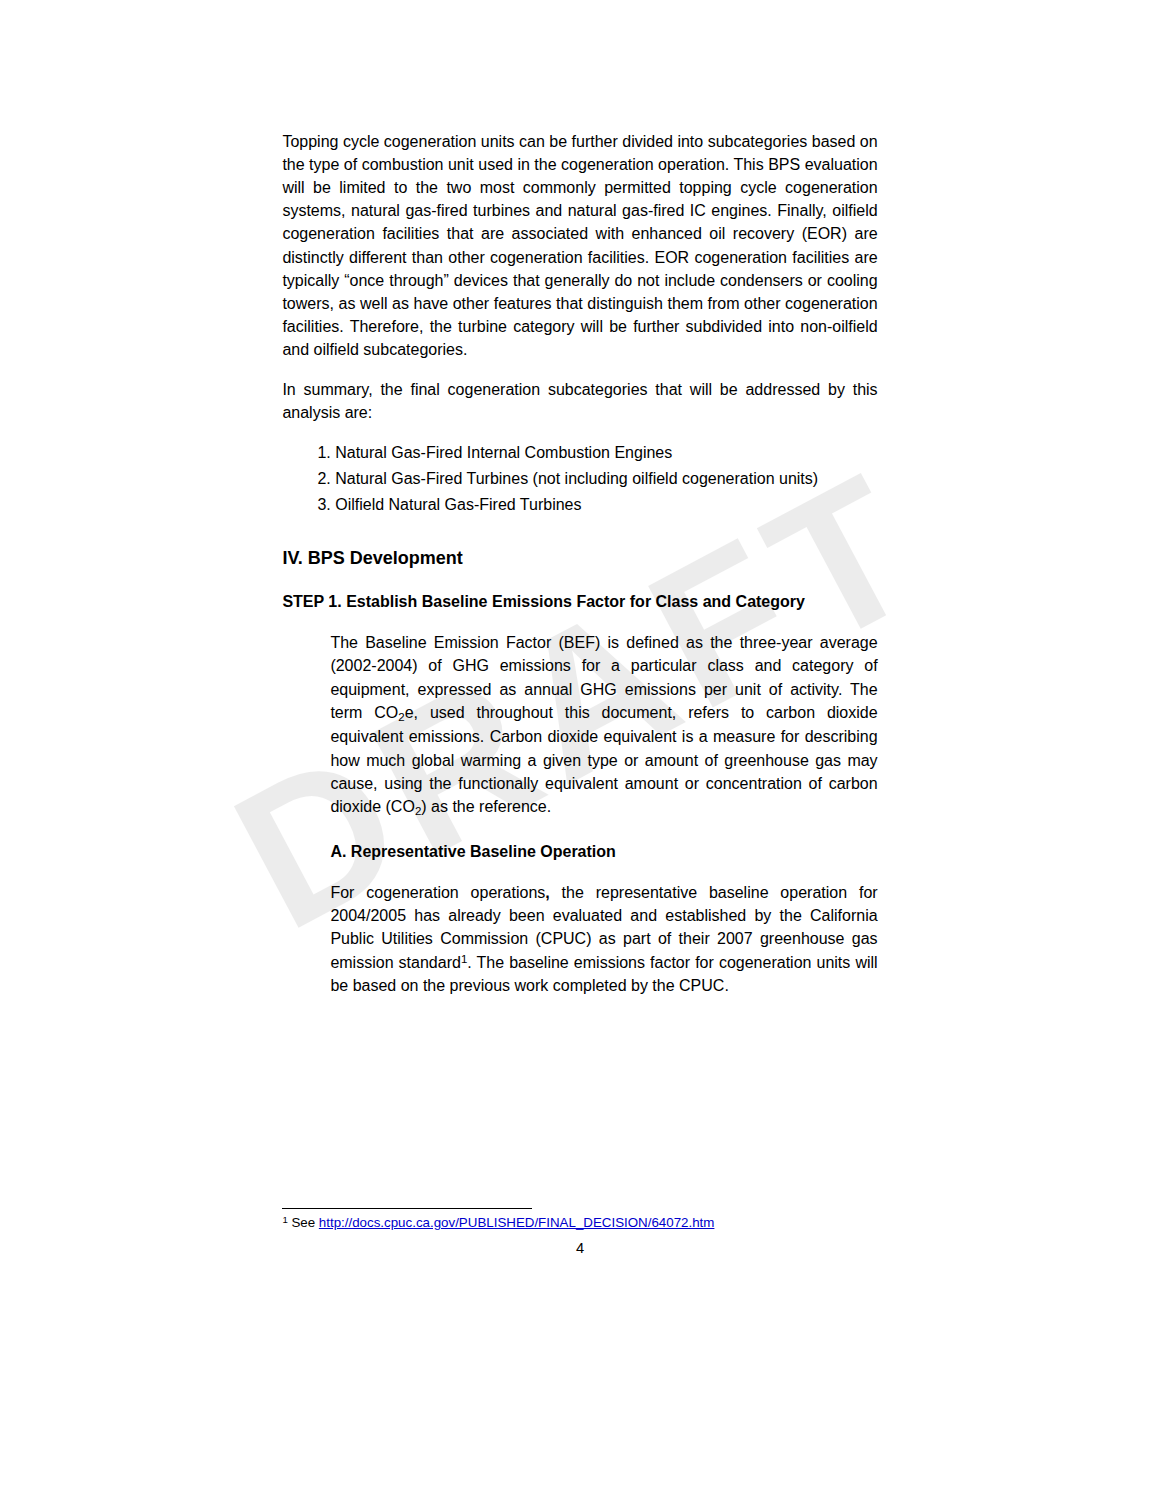DRAFT
Topping cycle cogeneration units can be further divided into subcategories based on the type of combustion unit used in the cogeneration operation. This BPS evaluation will be limited to the two most commonly permitted topping cycle cogeneration systems, natural gas-fired turbines and natural gas-fired IC engines. Finally, oilfield cogeneration facilities that are associated with enhanced oil recovery (EOR) are distinctly different than other cogeneration facilities. EOR cogeneration facilities are typically “once through” devices that generally do not include condensers or cooling towers, as well as have other features that distinguish them from other cogeneration facilities. Therefore, the turbine category will be further subdivided into non-oilfield and oilfield subcategories.
In summary, the final cogeneration subcategories that will be addressed by this analysis are:
Natural Gas-Fired Internal Combustion Engines
Natural Gas-Fired Turbines (not including oilfield cogeneration units)
Oilfield Natural Gas-Fired Turbines
IV. BPS Development
STEP 1. Establish Baseline Emissions Factor for Class and Category
The Baseline Emission Factor (BEF) is defined as the three-year average (2002-2004) of GHG emissions for a particular class and category of equipment, expressed as annual GHG emissions per unit of activity. The term CO2e, used throughout this document, refers to carbon dioxide equivalent emissions. Carbon dioxide equivalent is a measure for describing how much global warming a given type or amount of greenhouse gas may cause, using the functionally equivalent amount or concentration of carbon dioxide (CO2) as the reference.
A. Representative Baseline Operation
For cogeneration operations, the representative baseline operation for 2004/2005 has already been evaluated and established by the California Public Utilities Commission (CPUC) as part of their 2007 greenhouse gas emission standard1. The baseline emissions factor for cogeneration units will be based on the previous work completed by the CPUC.
1 See http://docs.cpuc.ca.gov/PUBLISHED/FINAL_DECISION/64072.htm
4